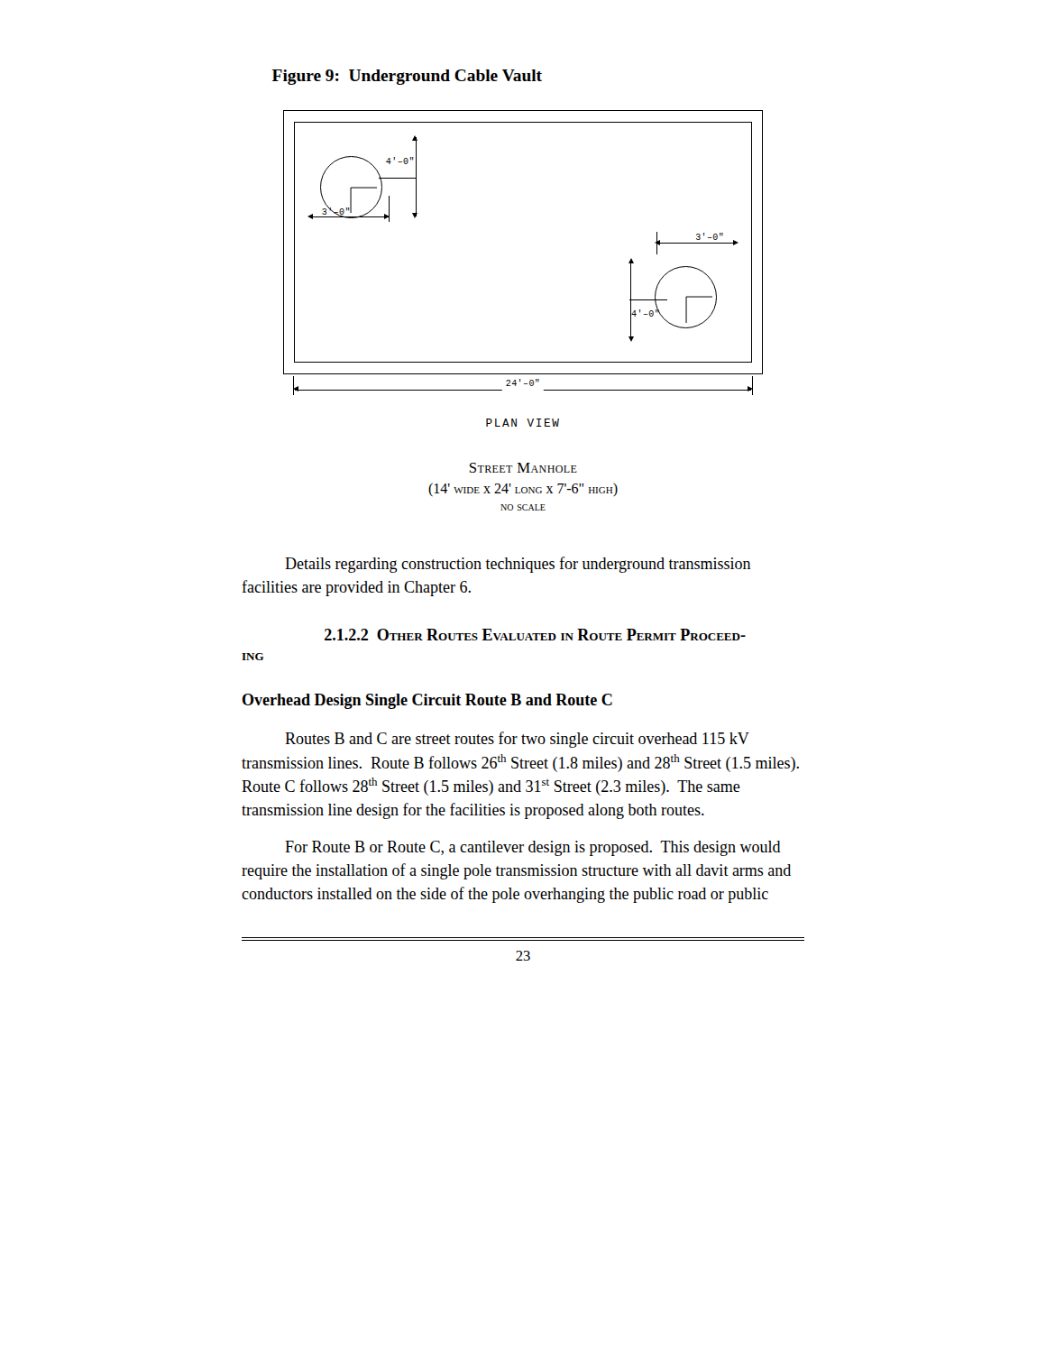Figure 9: Underground Cable Vault
4'–0"
3'–0"
3'–0"
4'–0"
24'–0"
PLAN VIEW
Street Manhole
(14' wide x 24' long x 7'-6" high)
no scale
Details regarding construction techniques for underground transmission facilities are provided in Chapter 6.
2.1.2.2 Other Routes Evaluated in Route Permit Proceed-ing
Overhead Design Single Circuit Route B and Route C
Routes B and C are street routes for two single circuit overhead 115 kV transmission lines. Route B follows 26th Street (1.8 miles) and 28th Street (1.5 miles). Route C follows 28th Street (1.5 miles) and 31st Street (2.3 miles). The same transmission line design for the facilities is proposed along both routes.
For Route B or Route C, a cantilever design is proposed. This design would require the installation of a single pole transmission structure with all davit arms and conductors installed on the side of the pole overhanging the public road or public
23